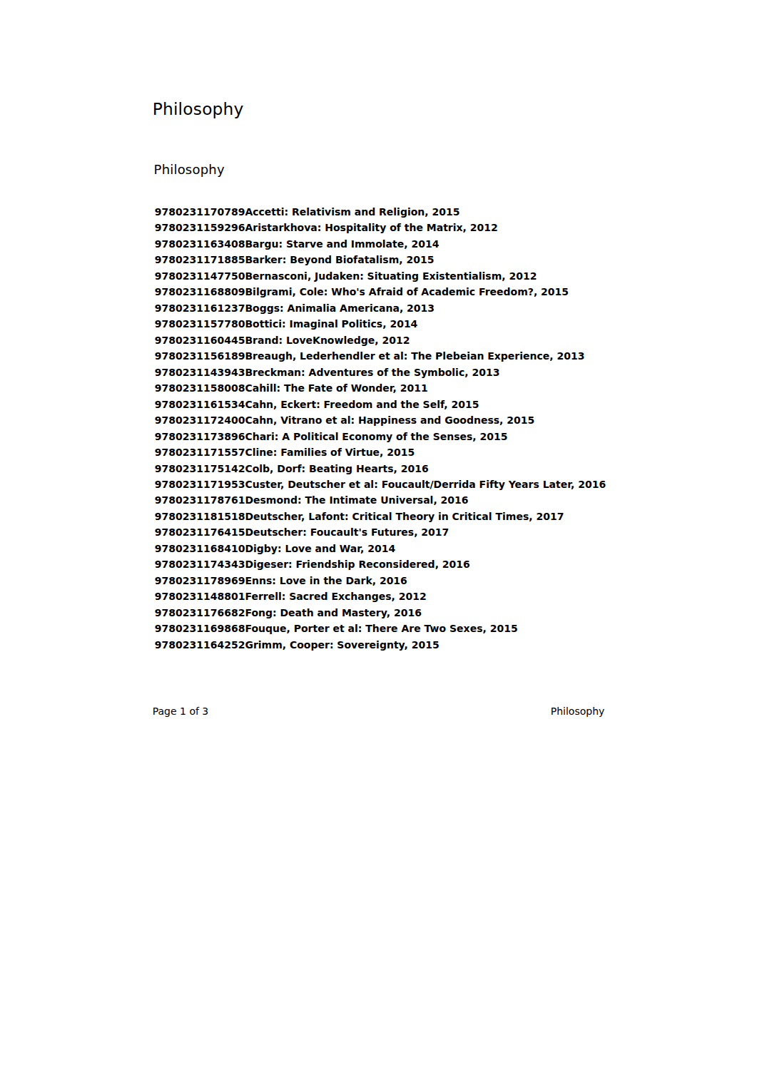Philosophy
Philosophy
| 9780231170789 | Accetti: Relativism and Religion, 2015 |
| 9780231159296 | Aristarkhova: Hospitality of the Matrix, 2012 |
| 9780231163408 | Bargu: Starve and Immolate, 2014 |
| 9780231171885 | Barker: Beyond Biofatalism, 2015 |
| 9780231147750 | Bernasconi, Judaken: Situating Existentialism, 2012 |
| 9780231168809 | Bilgrami, Cole: Who's Afraid of Academic Freedom?, 2015 |
| 9780231161237 | Boggs: Animalia Americana, 2013 |
| 9780231157780 | Bottici: Imaginal Politics, 2014 |
| 9780231160445 | Brand: LoveKnowledge, 2012 |
| 9780231156189 | Breaugh, Lederhendler et al: The Plebeian Experience, 2013 |
| 9780231143943 | Breckman: Adventures of the Symbolic, 2013 |
| 9780231158008 | Cahill: The Fate of Wonder, 2011 |
| 9780231161534 | Cahn, Eckert: Freedom and the Self, 2015 |
| 9780231172400 | Cahn, Vitrano et al: Happiness and Goodness, 2015 |
| 9780231173896 | Chari: A Political Economy of the Senses, 2015 |
| 9780231171557 | Cline: Families of Virtue, 2015 |
| 9780231175142 | Colb, Dorf: Beating Hearts, 2016 |
| 9780231171953 | Custer, Deutscher et al: Foucault/Derrida Fifty Years Later, 2016 |
| 9780231178761 | Desmond: The Intimate Universal, 2016 |
| 9780231181518 | Deutscher, Lafont: Critical Theory in Critical Times, 2017 |
| 9780231176415 | Deutscher: Foucault's Futures, 2017 |
| 9780231168410 | Digby: Love and War, 2014 |
| 9780231174343 | Digeser: Friendship Reconsidered, 2016 |
| 9780231178969 | Enns: Love in the Dark, 2016 |
| 9780231148801 | Ferrell: Sacred Exchanges, 2012 |
| 9780231176682 | Fong: Death and Mastery, 2016 |
| 9780231169868 | Fouque, Porter et al: There Are Two Sexes, 2015 |
| 9780231164252 | Grimm, Cooper: Sovereignty, 2015 |
Page 1 of 3 Philosophy